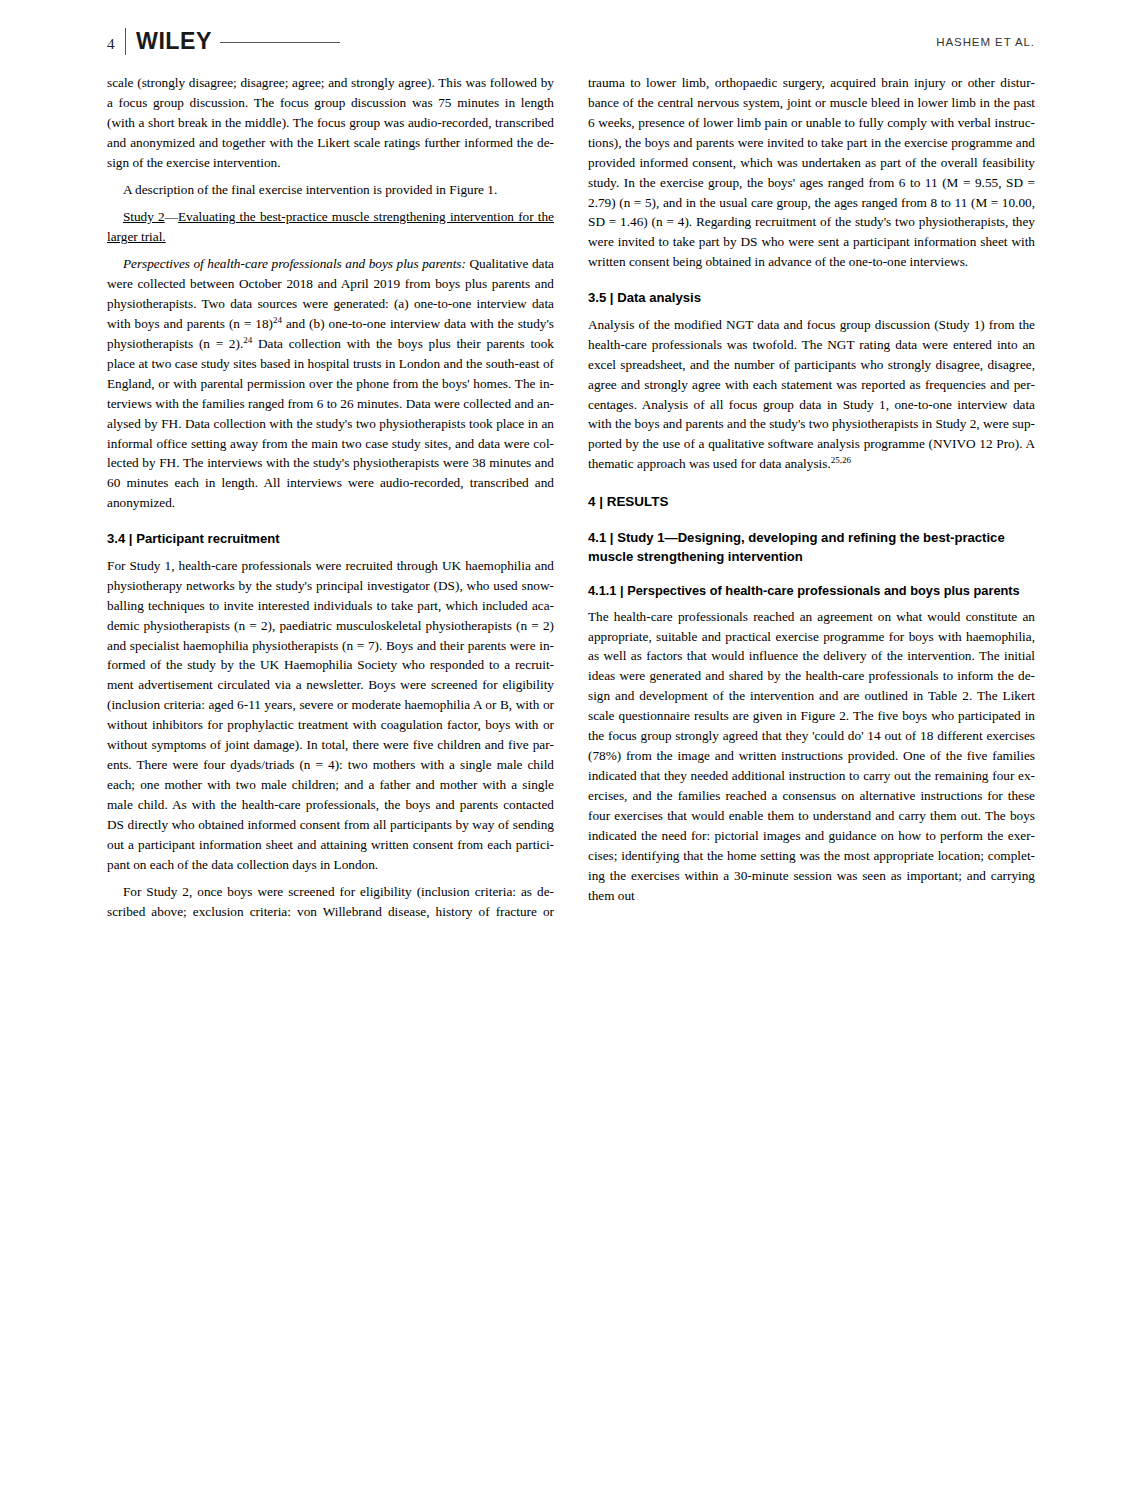4 WILEY
Hashem et al.
scale (strongly disagree; disagree; agree; and strongly agree). This was followed by a focus group discussion. The focus group discussion was 75 minutes in length (with a short break in the middle). The focus group was audio-recorded, transcribed and anonymized and together with the Likert scale ratings further informed the design of the exercise intervention.
A description of the final exercise intervention is provided in Figure 1.
Study 2—Evaluating the best-practice muscle strengthening intervention for the larger trial.
Perspectives of health-care professionals and boys plus parents: Qualitative data were collected between October 2018 and April 2019 from boys plus parents and physiotherapists. Two data sources were generated: (a) one-to-one interview data with boys and parents (n = 18)24 and (b) one-to-one interview data with the study's physiotherapists (n = 2).24 Data collection with the boys plus their parents took place at two case study sites based in hospital trusts in London and the south-east of England, or with parental permission over the phone from the boys' homes. The interviews with the families ranged from 6 to 26 minutes. Data were collected and analysed by FH. Data collection with the study's two physiotherapists took place in an informal office setting away from the main two case study sites, and data were collected by FH. The interviews with the study's physiotherapists were 38 minutes and 60 minutes each in length. All interviews were audio-recorded, transcribed and anonymized.
3.4 | Participant recruitment
For Study 1, health-care professionals were recruited through UK haemophilia and physiotherapy networks by the study's principal investigator (DS), who used snowballing techniques to invite interested individuals to take part, which included academic physiotherapists (n = 2), paediatric musculoskeletal physiotherapists (n = 2) and specialist haemophilia physiotherapists (n = 7). Boys and their parents were informed of the study by the UK Haemophilia Society who responded to a recruitment advertisement circulated via a newsletter. Boys were screened for eligibility (inclusion criteria: aged 6-11 years, severe or moderate haemophilia A or B, with or without inhibitors for prophylactic treatment with coagulation factor, boys with or without symptoms of joint damage). In total, there were five children and five parents. There were four dyads/triads (n = 4): two mothers with a single male child each; one mother with two male children; and a father and mother with a single male child. As with the health-care professionals, the boys and parents contacted DS directly who obtained informed consent from all participants by way of sending out a participant information sheet and attaining written consent from each participant on each of the data collection days in London.
For Study 2, once boys were screened for eligibility (inclusion criteria: as described above; exclusion criteria: von Willebrand disease, history of fracture or trauma to lower limb, orthopaedic surgery, acquired brain injury or other disturbance of the central nervous system, joint or muscle bleed in lower limb in the past 6 weeks, presence of lower limb pain or unable to fully comply with verbal instructions), the boys and parents were invited to take part in the exercise programme and provided informed consent, which was undertaken as part of the overall feasibility study. In the exercise group, the boys' ages ranged from 6 to 11 (M = 9.55, SD = 2.79) (n = 5), and in the usual care group, the ages ranged from 8 to 11 (M = 10.00, SD = 1.46) (n = 4). Regarding recruitment of the study's two physiotherapists, they were invited to take part by DS who were sent a participant information sheet with written consent being obtained in advance of the one-to-one interviews.
3.5 | Data analysis
Analysis of the modified NGT data and focus group discussion (Study 1) from the health-care professionals was twofold. The NGT rating data were entered into an excel spreadsheet, and the number of participants who strongly disagree, disagree, agree and strongly agree with each statement was reported as frequencies and percentages. Analysis of all focus group data in Study 1, one-to-one interview data with the boys and parents and the study's two physiotherapists in Study 2, were supported by the use of a qualitative software analysis programme (NVIVO 12 Pro). A thematic approach was used for data analysis.25,26
4 | RESULTS
4.1 | Study 1—Designing, developing and refining the best-practice muscle strengthening intervention
4.1.1 | Perspectives of health-care professionals and boys plus parents
The health-care professionals reached an agreement on what would constitute an appropriate, suitable and practical exercise programme for boys with haemophilia, as well as factors that would influence the delivery of the intervention. The initial ideas were generated and shared by the health-care professionals to inform the design and development of the intervention and are outlined in Table 2. The Likert scale questionnaire results are given in Figure 2. The five boys who participated in the focus group strongly agreed that they 'could do' 14 out of 18 different exercises (78%) from the image and written instructions provided. One of the five families indicated that they needed additional instruction to carry out the remaining four exercises, and the families reached a consensus on alternative instructions for these four exercises that would enable them to understand and carry them out. The boys indicated the need for: pictorial images and guidance on how to perform the exercises; identifying that the home setting was the most appropriate location; completing the exercises within a 30-minute session was seen as important; and carrying them out